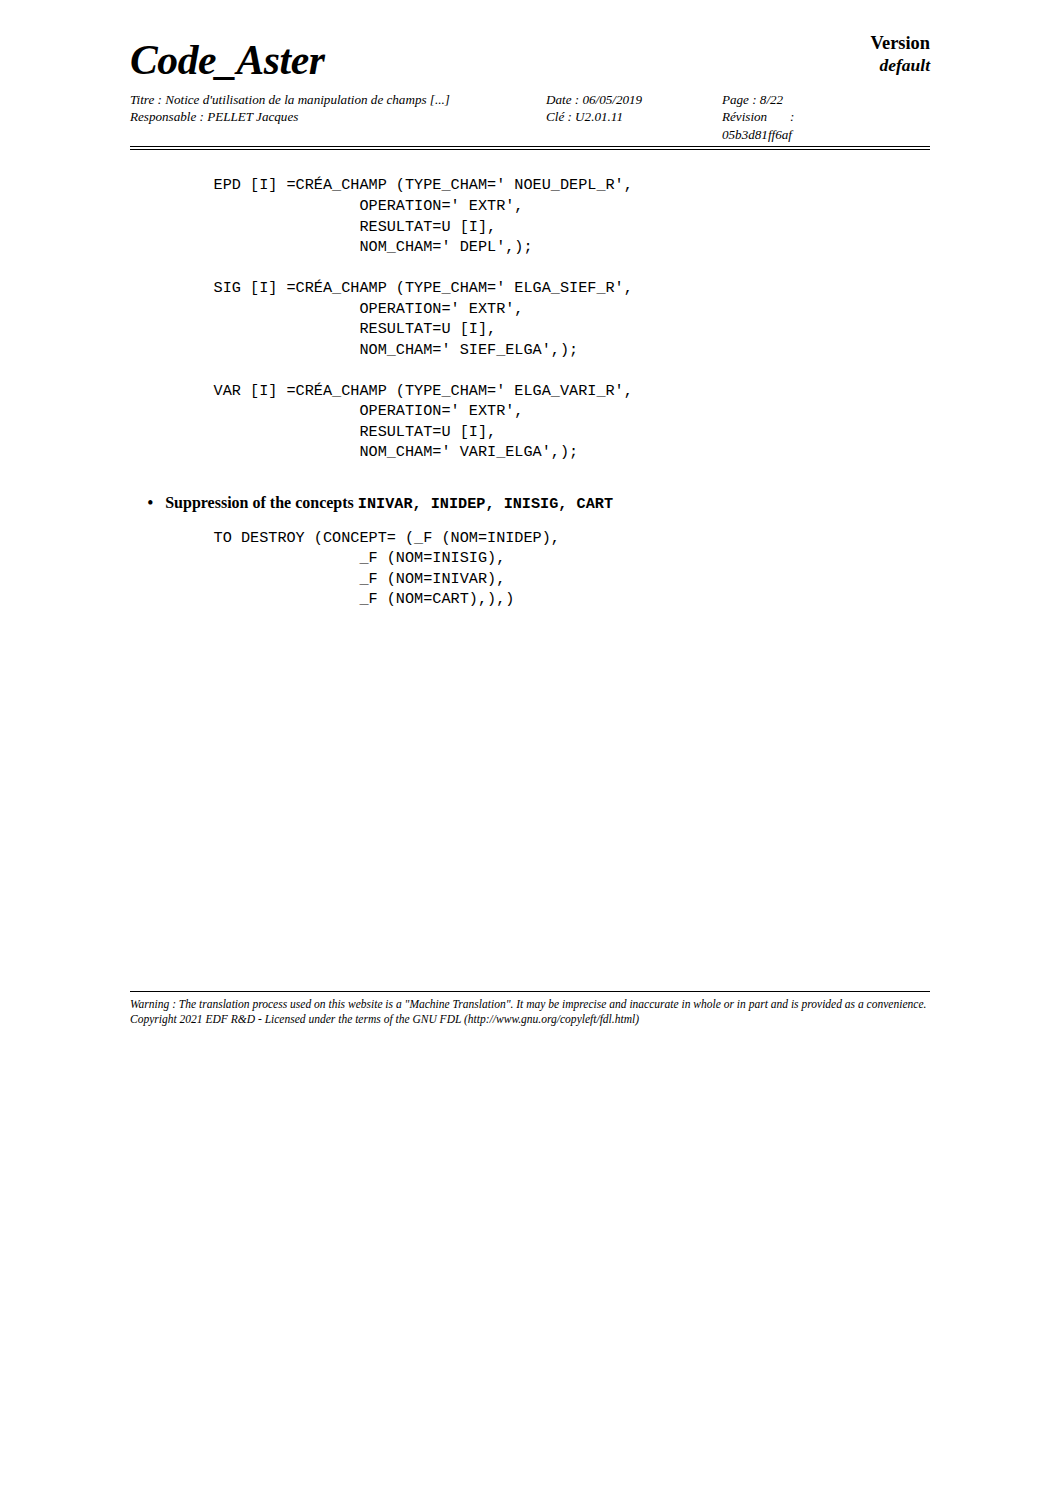Code_Aster
Version
default
| Titre : Notice d'utilisation de la manipulation de champs [...] | Date : 06/05/2019 | Page : 8/22 |
| Responsable : PELLET Jacques | Clé : U2.01.11 | Révision : 05b3d81ff6af |
EPD [I] =CRÉA_CHAMP (TYPE_CHAM=' NOEU_DEPL_R',
                OPERATION=' EXTR',
                RESULTAT=U [I],
                NOM_CHAM=' DEPL',);

SIG [I] =CRÉA_CHAMP (TYPE_CHAM=' ELGA_SIEF_R',
                OPERATION=' EXTR',
                RESULTAT=U [I],
                NOM_CHAM=' SIEF_ELGA',);

VAR [I] =CRÉA_CHAMP (TYPE_CHAM=' ELGA_VARI_R',
                OPERATION=' EXTR',
                RESULTAT=U [I],
                NOM_CHAM=' VARI_ELGA',);
Suppression of the concepts INIVAR, INIDEP, INISIG, CART
TO DESTROY (CONCEPT= (_F (NOM=INIDEP),
                _F (NOM=INISIG),
                _F (NOM=INIVAR),
                _F (NOM=CART),),)
Warning : The translation process used on this website is a "Machine Translation". It may be imprecise and inaccurate in whole or in part and is provided as a convenience.
Copyright 2021 EDF R&D - Licensed under the terms of the GNU FDL (http://www.gnu.org/copyleft/fdl.html)